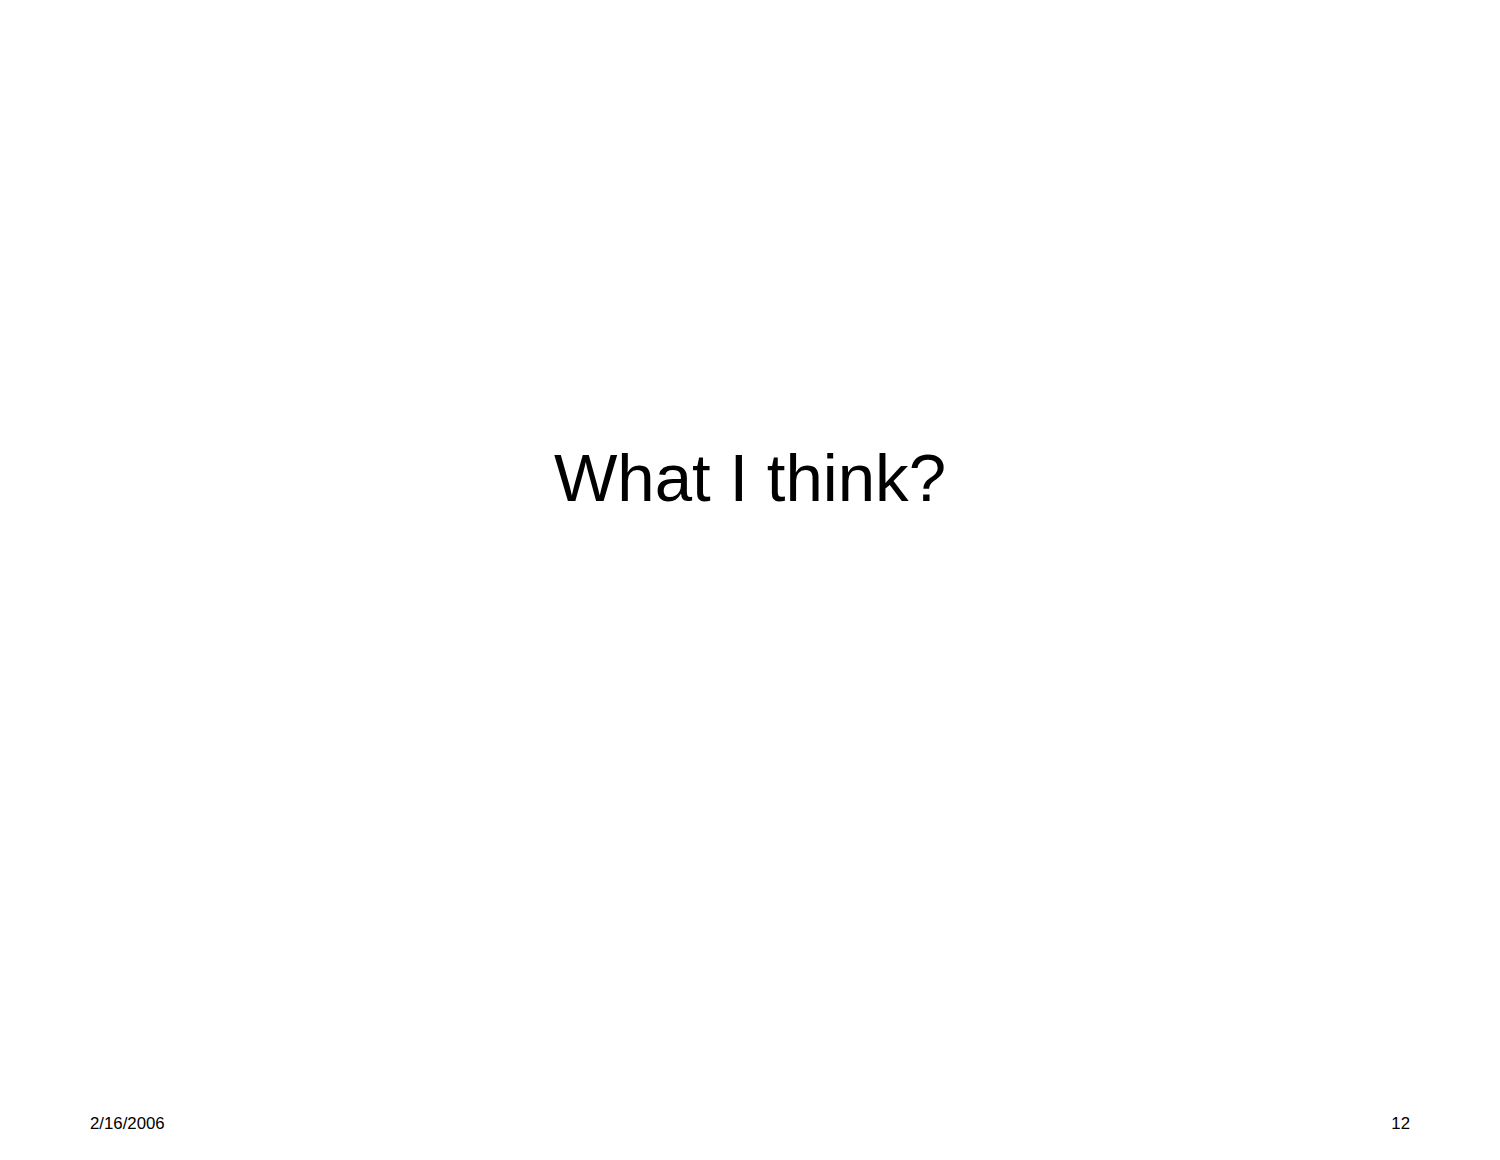What I think?
2/16/2006 12